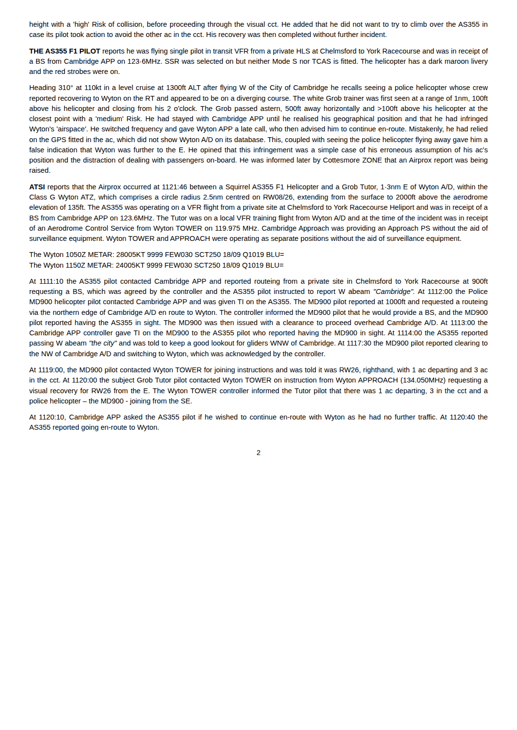height with a 'high' Risk of collision, before proceeding through the visual cct. He added that he did not want to try to climb over the AS355 in case its pilot took action to avoid the other ac in the cct. His recovery was then completed without further incident.
THE AS355 F1 PILOT reports he was flying single pilot in transit VFR from a private HLS at Chelmsford to York Racecourse and was in receipt of a BS from Cambridge APP on 123·6MHz. SSR was selected on but neither Mode S nor TCAS is fitted. The helicopter has a dark maroon livery and the red strobes were on.
Heading 310° at 110kt in a level cruise at 1300ft ALT after flying W of the City of Cambridge he recalls seeing a police helicopter whose crew reported recovering to Wyton on the RT and appeared to be on a diverging course. The white Grob trainer was first seen at a range of 1nm, 100ft above his helicopter and closing from his 2 o'clock. The Grob passed astern, 500ft away horizontally and >100ft above his helicopter at the closest point with a 'medium' Risk. He had stayed with Cambridge APP until he realised his geographical position and that he had infringed Wyton's 'airspace'. He switched frequency and gave Wyton APP a late call, who then advised him to continue en-route. Mistakenly, he had relied on the GPS fitted in the ac, which did not show Wyton A/D on its database. This, coupled with seeing the police helicopter flying away gave him a false indication that Wyton was further to the E. He opined that this infringement was a simple case of his erroneous assumption of his ac's position and the distraction of dealing with passengers on-board. He was informed later by Cottesmore ZONE that an Airprox report was being raised.
ATSI reports that the Airprox occurred at 1121:46 between a Squirrel AS355 F1 Helicopter and a Grob Tutor, 1·3nm E of Wyton A/D, within the Class G Wyton ATZ, which comprises a circle radius 2.5nm centred on RW08/26, extending from the surface to 2000ft above the aerodrome elevation of 135ft. The AS355 was operating on a VFR flight from a private site at Chelmsford to York Racecourse Heliport and was in receipt of a BS from Cambridge APP on 123.6MHz. The Tutor was on a local VFR training flight from Wyton A/D and at the time of the incident was in receipt of an Aerodrome Control Service from Wyton TOWER on 119.975 MHz. Cambridge Approach was providing an Approach PS without the aid of surveillance equipment. Wyton TOWER and APPROACH were operating as separate positions without the aid of surveillance equipment.
The Wyton 1050Z METAR: 28005KT 9999 FEW030 SCT250 18/09 Q1019 BLU=
The Wyton 1150Z METAR: 24005KT 9999 FEW030 SCT250 18/09 Q1019 BLU=
At 1111:10 the AS355 pilot contacted Cambridge APP and reported routeing from a private site in Chelmsford to York Racecourse at 900ft requesting a BS, which was agreed by the controller and the AS355 pilot instructed to report W abeam "Cambridge". At 1112:00 the Police MD900 helicopter pilot contacted Cambridge APP and was given TI on the AS355. The MD900 pilot reported at 1000ft and requested a routeing via the northern edge of Cambridge A/D en route to Wyton. The controller informed the MD900 pilot that he would provide a BS, and the MD900 pilot reported having the AS355 in sight. The MD900 was then issued with a clearance to proceed overhead Cambridge A/D. At 1113:00 the Cambridge APP controller gave TI on the MD900 to the AS355 pilot who reported having the MD900 in sight. At 1114:00 the AS355 reported passing W abeam "the city" and was told to keep a good lookout for gliders WNW of Cambridge. At 1117:30 the MD900 pilot reported clearing to the NW of Cambridge A/D and switching to Wyton, which was acknowledged by the controller.
At 1119:00, the MD900 pilot contacted Wyton TOWER for joining instructions and was told it was RW26, righthand, with 1 ac departing and 3 ac in the cct. At 1120:00 the subject Grob Tutor pilot contacted Wyton TOWER on instruction from Wyton APPROACH (134.050MHz) requesting a visual recovery for RW26 from the E. The Wyton TOWER controller informed the Tutor pilot that there was 1 ac departing, 3 in the cct and a police helicopter – the MD900 - joining from the SE.
At 1120:10, Cambridge APP asked the AS355 pilot if he wished to continue en-route with Wyton as he had no further traffic. At 1120:40 the AS355 reported going en-route to Wyton.
2